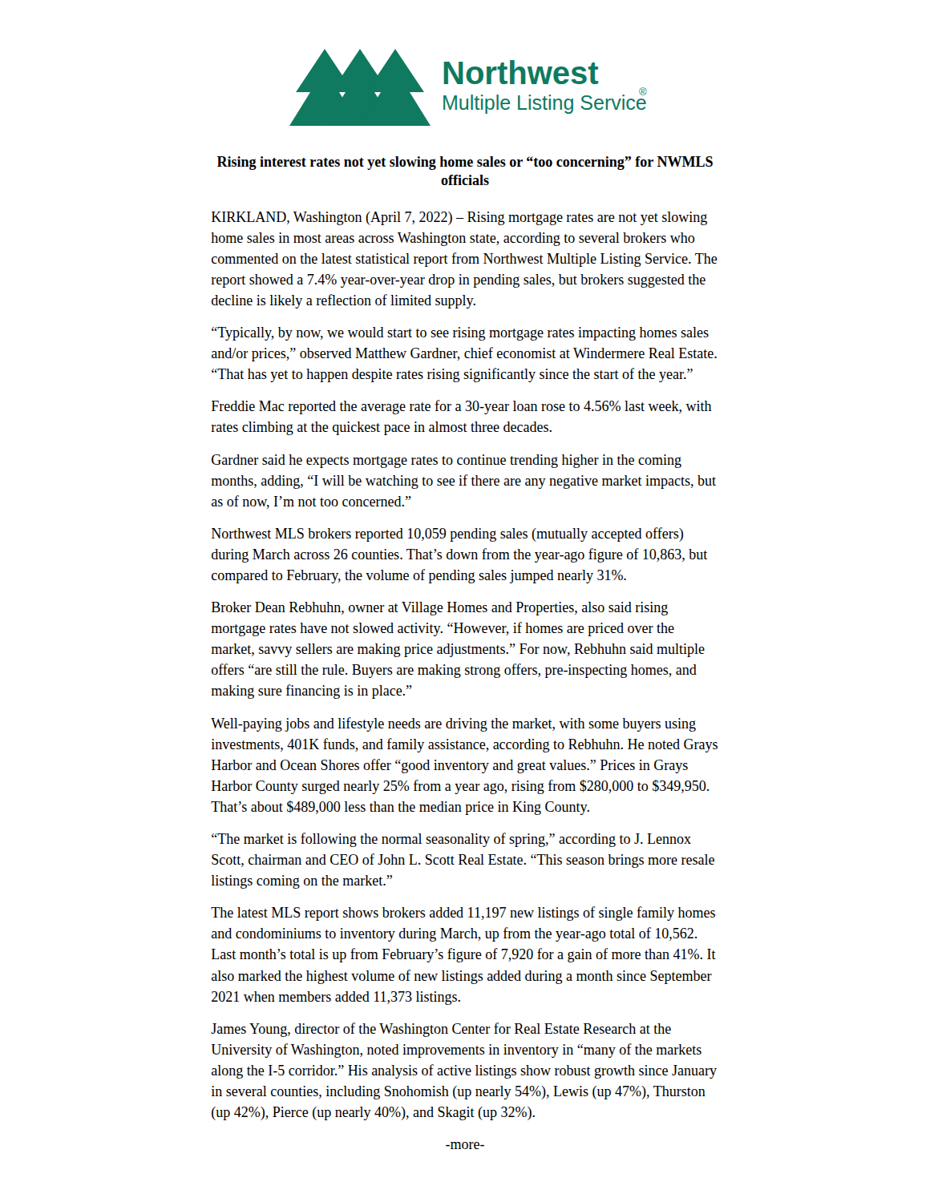Northwest Multiple Listing Service ®
Rising interest rates not yet slowing home sales or “too concerning” for NWMLS officials
KIRKLAND, Washington (April 7, 2022) – Rising mortgage rates are not yet slowing home sales in most areas across Washington state, according to several brokers who commented on the latest statistical report from Northwest Multiple Listing Service. The report showed a 7.4% year-over-year drop in pending sales, but brokers suggested the decline is likely a reflection of limited supply.
“Typically, by now, we would start to see rising mortgage rates impacting homes sales and/or prices,” observed Matthew Gardner, chief economist at Windermere Real Estate. “That has yet to happen despite rates rising significantly since the start of the year.”
Freddie Mac reported the average rate for a 30-year loan rose to 4.56% last week, with rates climbing at the quickest pace in almost three decades.
Gardner said he expects mortgage rates to continue trending higher in the coming months, adding, “I will be watching to see if there are any negative market impacts, but as of now, I’m not too concerned.”
Northwest MLS brokers reported 10,059 pending sales (mutually accepted offers) during March across 26 counties. That’s down from the year-ago figure of 10,863, but compared to February, the volume of pending sales jumped nearly 31%.
Broker Dean Rebhuhn, owner at Village Homes and Properties, also said rising mortgage rates have not slowed activity. “However, if homes are priced over the market, savvy sellers are making price adjustments.” For now, Rebhuhn said multiple offers “are still the rule. Buyers are making strong offers, pre-inspecting homes, and making sure financing is in place.”
Well-paying jobs and lifestyle needs are driving the market, with some buyers using investments, 401K funds, and family assistance, according to Rebhuhn. He noted Grays Harbor and Ocean Shores offer “good inventory and great values.” Prices in Grays Harbor County surged nearly 25% from a year ago, rising from $280,000 to $349,950. That’s about $489,000 less than the median price in King County.
“The market is following the normal seasonality of spring,” according to J. Lennox Scott, chairman and CEO of John L. Scott Real Estate. “This season brings more resale listings coming on the market.”
The latest MLS report shows brokers added 11,197 new listings of single family homes and condominiums to inventory during March, up from the year-ago total of 10,562. Last month’s total is up from February’s figure of 7,920 for a gain of more than 41%. It also marked the highest volume of new listings added during a month since September 2021 when members added 11,373 listings.
James Young, director of the Washington Center for Real Estate Research at the University of Washington, noted improvements in inventory in “many of the markets along the I-5 corridor.” His analysis of active listings show robust growth since January in several counties, including Snohomish (up nearly 54%), Lewis (up 47%), Thurston (up 42%), Pierce (up nearly 40%), and Skagit (up 32%).
-more-